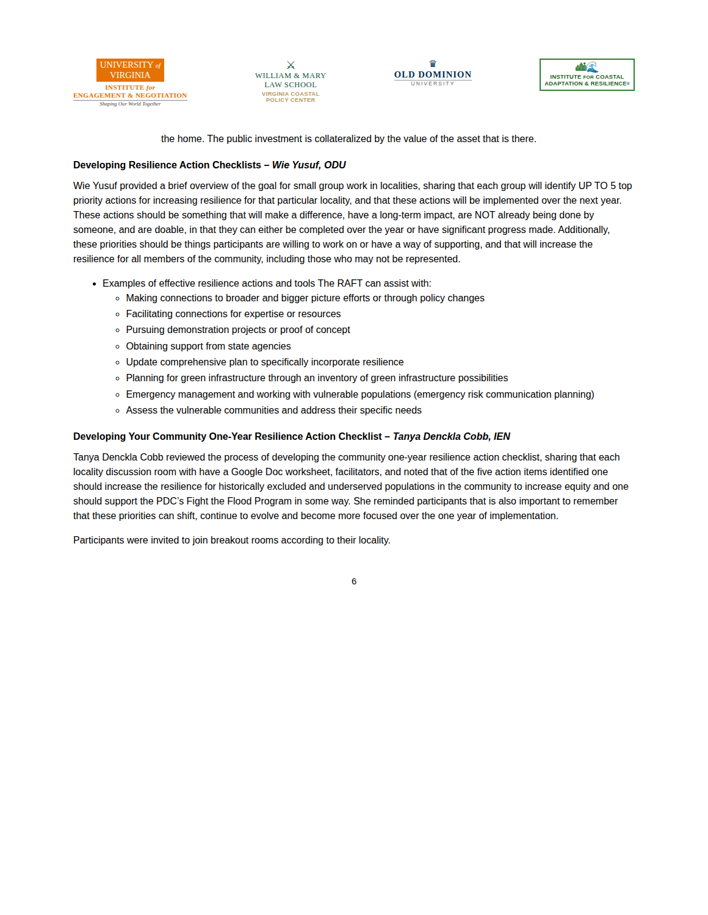UNIVERSITY of
VIRGINIA
INSTITUTE for
ENGAGEMENT & NEGOTIATION
Shaping Our World Together
⚔
WILLIAM & MARY
LAW SCHOOL
VIRGINIA COASTAL
POLICY CENTER
♛
OLD DOMINION
UNIVERSITY
🏙🌊
INSTITUTE FOR COASTAL
ADAPTATION & RESILIENCE®
the home. The public investment is collateralized by the value of the asset that is there.
Developing Resilience Action Checklists – Wie Yusuf, ODU
Wie Yusuf provided a brief overview of the goal for small group work in localities, sharing that each group will identify UP TO 5 top priority actions for increasing resilience for that particular locality, and that these actions will be implemented over the next year. These actions should be something that will make a difference, have a long-term impact, are NOT already being done by someone, and are doable, in that they can either be completed over the year or have significant progress made. Additionally, these priorities should be things participants are willing to work on or have a way of supporting, and that will increase the resilience for all members of the community, including those who may not be represented.
Examples of effective resilience actions and tools The RAFT can assist with:
Making connections to broader and bigger picture efforts or through policy changes
Facilitating connections for expertise or resources
Pursuing demonstration projects or proof of concept
Obtaining support from state agencies
Update comprehensive plan to specifically incorporate resilience
Planning for green infrastructure through an inventory of green infrastructure possibilities
Emergency management and working with vulnerable populations (emergency risk communication planning)
Assess the vulnerable communities and address their specific needs
Developing Your Community One-Year Resilience Action Checklist – Tanya Denckla Cobb, IEN
Tanya Denckla Cobb reviewed the process of developing the community one-year resilience action checklist, sharing that each locality discussion room with have a Google Doc worksheet, facilitators, and noted that of the five action items identified one should increase the resilience for historically excluded and underserved populations in the community to increase equity and one should support the PDC’s Fight the Flood Program in some way. She reminded participants that is also important to remember that these priorities can shift, continue to evolve and become more focused over the one year of implementation.
Participants were invited to join breakout rooms according to their locality.
6